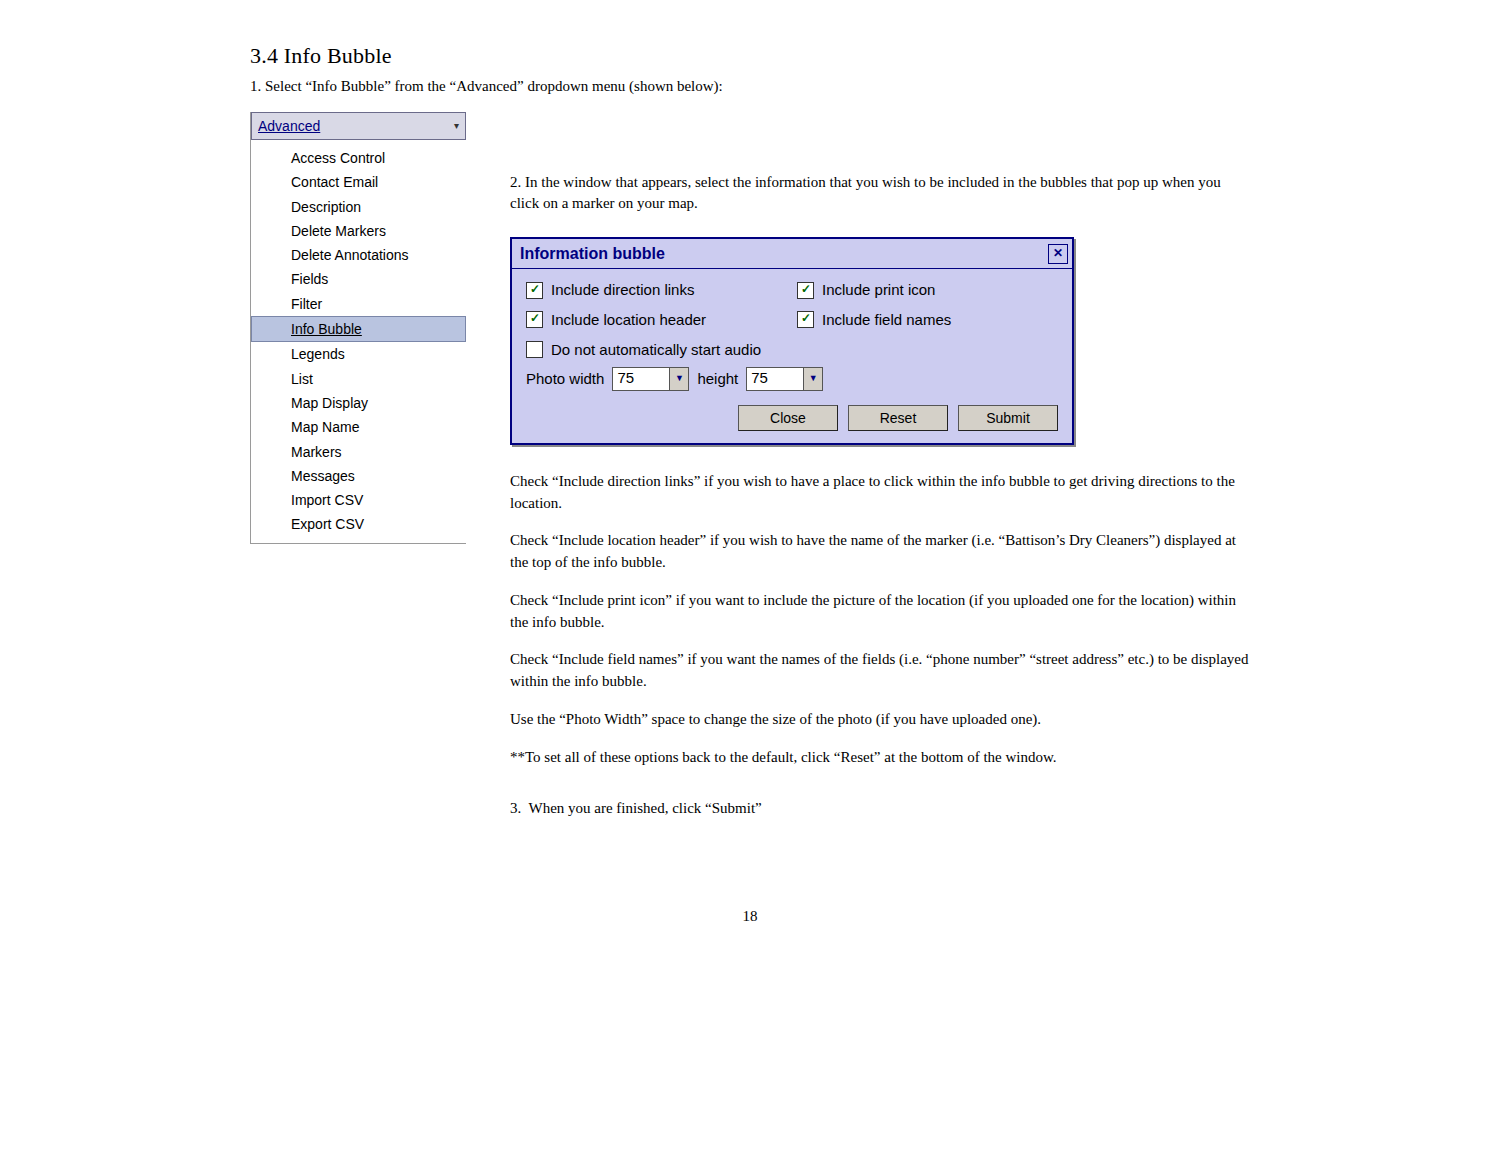3.4 Info Bubble
1. Select “Info Bubble” from the “Advanced” dropdown menu (shown below):
Advanced ▾
Access Control
Contact Email
Description
Delete Markers
Delete Annotations
Fields
Filter
Info Bubble
Legends
List
Map Display
Map Name
Markers
Messages
Import CSV
Export CSV
2. In the window that appears, select the information that you wish to be included in the bubbles that pop up when you click on a marker on your map.
Information bubble ✕
✓ Include direction links
✓ Include print icon
✓ Include location header
✓ Include field names
Do not automatically start audio
Photo width 75▼ height 75▼
Close Reset Submit
Check “Include direction links” if you wish to have a place to click within the info bubble to get driving directions to the location.
Check “Include location header” if you wish to have the name of the marker (i.e. “Battison’s Dry Cleaners”) displayed at the top of the info bubble.
Check “Include print icon” if you want to include the picture of the location (if you uploaded one for the location) within the info bubble.
Check “Include field names” if you want the names of the fields (i.e. “phone number” “street address” etc.) to be displayed within the info bubble.
Use the “Photo Width” space to change the size of the photo (if you have uploaded one).
**To set all of these options back to the default, click “Reset” at the bottom of the window.
3. When you are finished, click “Submit”
18